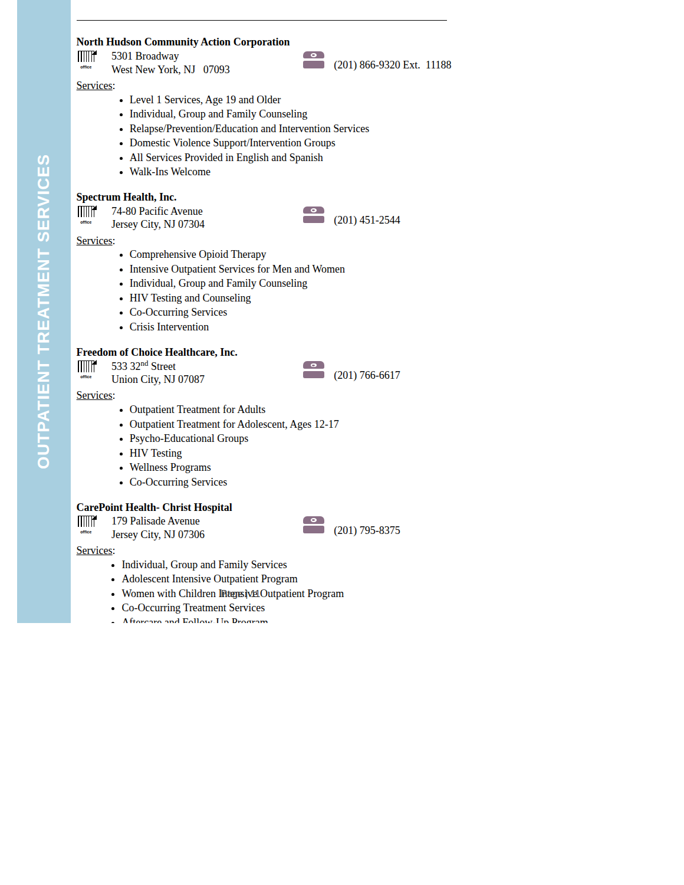OUTPATIENT TREATMENT SERVICES
North Hudson Community Action Corporation
office
5301 Broadway
West New York, NJ 07093
(201) 866-9320 Ext. 11188
Services:
Level 1 Services, Age 19 and Older
Individual, Group and Family Counseling
Relapse/Prevention/Education and Intervention Services
Domestic Violence Support/Intervention Groups
All Services Provided in English and Spanish
Walk-Ins Welcome
Spectrum Health, Inc.
office
74-80 Pacific Avenue
Jersey City, NJ 07304
(201) 451-2544
Services:
Comprehensive Opioid Therapy
Intensive Outpatient Services for Men and Women
Individual, Group and Family Counseling
HIV Testing and Counseling
Co-Occurring Services
Crisis Intervention
Freedom of Choice Healthcare, Inc.
office
533 32nd Street
Union City, NJ 07087
(201) 766-6617
Services:
Outpatient Treatment for Adults
Outpatient Treatment for Adolescent, Ages 12-17
Psycho-Educational Groups
HIV Testing
Wellness Programs
Co-Occurring Services
CarePoint Health- Christ Hospital
office
179 Palisade Avenue
Jersey City, NJ 07306
(201) 795-8375
Services:
Individual, Group and Family Services
Adolescent Intensive Outpatient Program
Women with Children Intensive Outpatient Program
Co-Occurring Treatment Services
Aftercare and Follow-Up Program
DUI Program
Page | 11